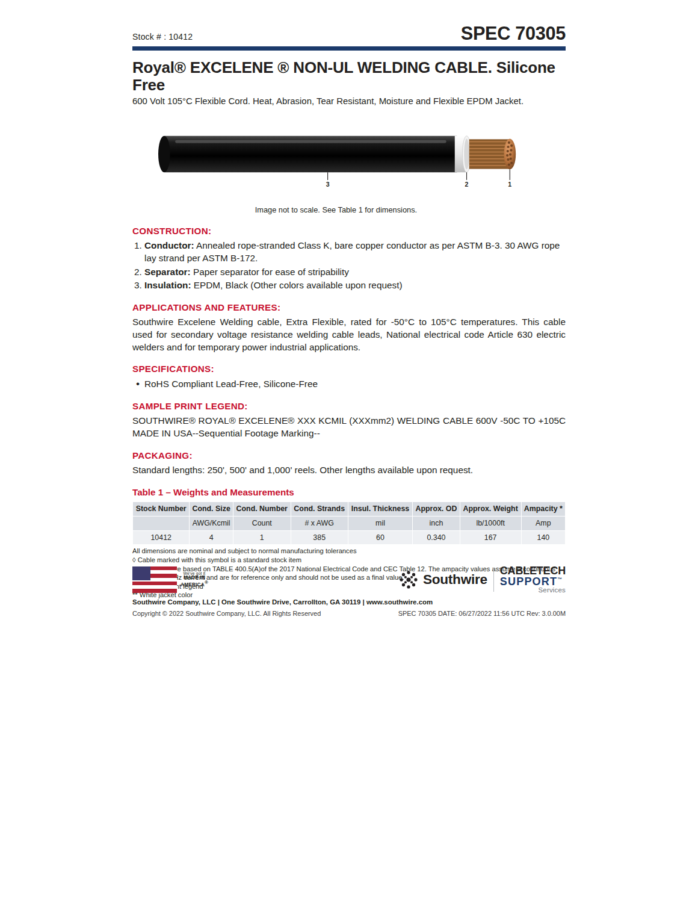Stock # : 10412
SPEC 70305
Royal® EXCELENE ® NON-UL WELDING CABLE. Silicone Free
600 Volt 105°C Flexible Cord. Heat, Abrasion, Tear Resistant, Moisture and Flexible EPDM Jacket.
3 2 1
Image not to scale. See Table 1 for dimensions.
Construction:
Conductor: Annealed rope-stranded Class K, bare copper conductor as per ASTM B-3. 30 AWG rope lay strand per ASTM B-172.
Separator: Paper separator for ease of stripability
Insulation: EPDM, Black (Other colors available upon request)
Applications and Features:
Southwire Excelene Welding cable, Extra Flexible, rated for -50°C to 105°C temperatures. This cable used for secondary voltage resistance welding cable leads, National electrical code Article 630 electric welders and for temporary power industrial applications.
Specifications:
RoHS Compliant Lead-Free, Silicone-Free
Sample Print Legend:
SOUTHWIRE® ROYAL® EXCELENE® XXX KCMIL (XXXmm2) WELDING CABLE 600V -50C TO +105C MADE IN USA--Sequential Footage Marking--
Packaging:
Standard lengths: 250', 500' and 1,000' reels. Other lengths available upon request.
Table 1 – Weights and Measurements
| Stock Number | Cond. Size | Cond. Number | Cond. Strands | Insul. Thickness | Approx. OD | Approx. Weight | Ampacity * |
| --- | --- | --- | --- | --- | --- | --- | --- |
| | AWG/Kcmil | Count | # x AWG | mil | inch | lb/1000ft | Amp |
| 10412 | 4 | 1 | 385 | 60 | 0.340 | 167 | 140 |
All dimensions are nominal and subject to normal manufacturing tolerances
◊ Cable marked with this symbol is a standard stock item
* Ampacities are based on TABLE 400.5(A)of the 2017 National Electrical Code and CEC Table 12. The ampacity values assume a continuous sinusoidal 60 Hz current and are for reference only and should not be used as a final value.
^ No metric print legend
** White jacket color
We've got it MADE IN
AMERICA®
Southwire
CABLETECH
SUPPORT™
Services
Southwire Company, LLC | One Southwire Drive, Carrollton, GA 30119 | www.southwire.com
Copyright © 2022 Southwire Company, LLC. All Rights Reserved
SPEC 70305 DATE: 06/27/2022 11:56 UTC Rev: 3.0.00M